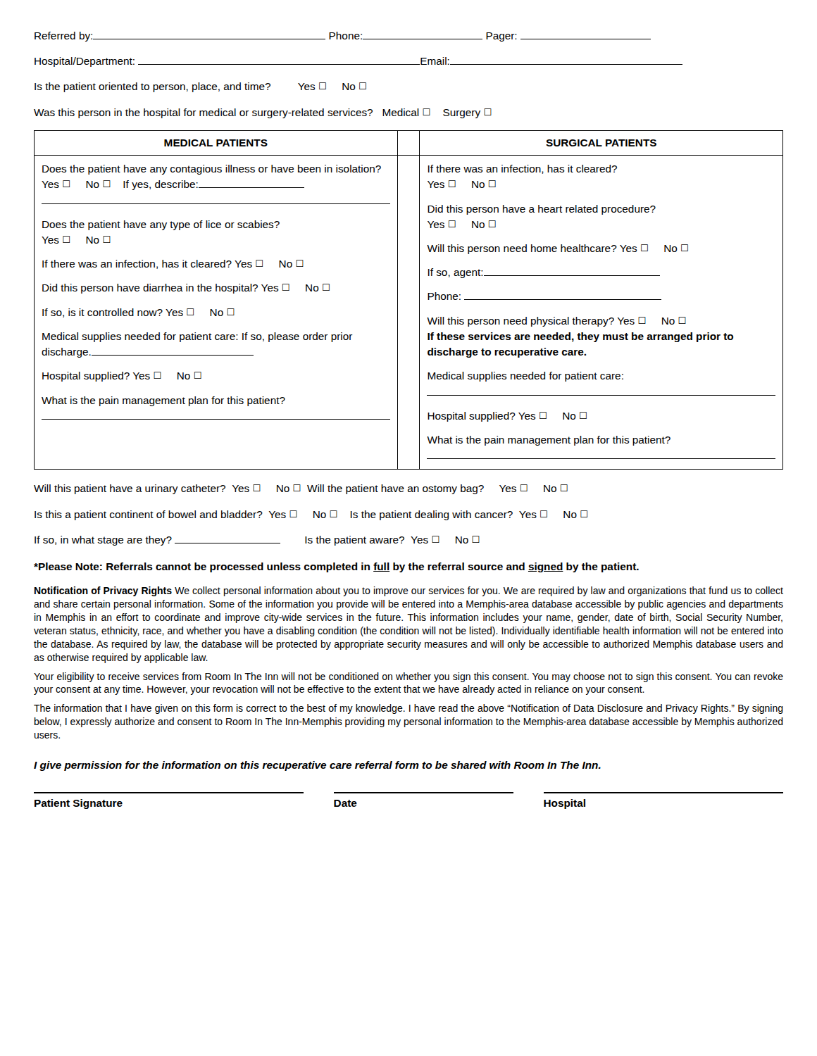Referred by: Phone: Pager:
Hospital/Department: Email:
Is the patient oriented to person, place, and time? Yes ☐ No ☐
Was this person in the hospital for medical or surgery-related services? Medical ☐ Surgery ☐
| MEDICAL PATIENTS | | SURGICAL PATIENTS |
| --- | --- | --- |
| Does the patient have any contagious illness or have been in isolation? Yes ☐ No ☐ If yes, describe: Does the patient have any type of lice or scabies? Yes ☐ No ☐ If there was an infection, has it cleared? Yes ☐ No ☐ Did this person have diarrhea in the hospital? Yes ☐ No ☐ If so, is it controlled now? Yes ☐ No ☐ Medical supplies needed for patient care: If so, please order prior discharge. Hospital supplied? Yes ☐ No ☐ What is the pain management plan for this patient? | | If there was an infection, has it cleared? Yes ☐ No ☐ Did this person have a heart related procedure? Yes ☐ No ☐ Will this person need home healthcare? Yes ☐ No ☐ If so, agent: Phone: Will this person need physical therapy? Yes ☐ No ☐ If these services are needed, they must be arranged prior to discharge to recuperative care. Medical supplies needed for patient care: Hospital supplied? Yes ☐ No ☐ What is the pain management plan for this patient? |
Will this patient have a urinary catheter? Yes ☐ No ☐ Will the patient have an ostomy bag? Yes ☐ No ☐
Is this a patient continent of bowel and bladder? Yes ☐ No ☐ Is the patient dealing with cancer? Yes ☐ No ☐
If so, in what stage are they? Is the patient aware? Yes ☐ No ☐
*Please Note: Referrals cannot be processed unless completed in full by the referral source and signed by the patient.
Notification of Privacy Rights We collect personal information about you to improve our services for you. We are required by law and organizations that fund us to collect and share certain personal information. Some of the information you provide will be entered into a Memphis-area database accessible by public agencies and departments in Memphis in an effort to coordinate and improve city-wide services in the future. This information includes your name, gender, date of birth, Social Security Number, veteran status, ethnicity, race, and whether you have a disabling condition (the condition will not be listed). Individually identifiable health information will not be entered into the database. As required by law, the database will be protected by appropriate security measures and will only be accessible to authorized Memphis database users and as otherwise required by applicable law.
Your eligibility to receive services from Room In The Inn will not be conditioned on whether you sign this consent. You may choose not to sign this consent. You can revoke your consent at any time. However, your revocation will not be effective to the extent that we have already acted in reliance on your consent.
The information that I have given on this form is correct to the best of my knowledge. I have read the above “Notification of Data Disclosure and Privacy Rights.” By signing below, I expressly authorize and consent to Room In The Inn-Memphis providing my personal information to the Memphis-area database accessible by Memphis authorized users.
I give permission for the information on this recuperative care referral form to be shared with Room In The Inn.
| Patient Signature | | Date | | Hospital |